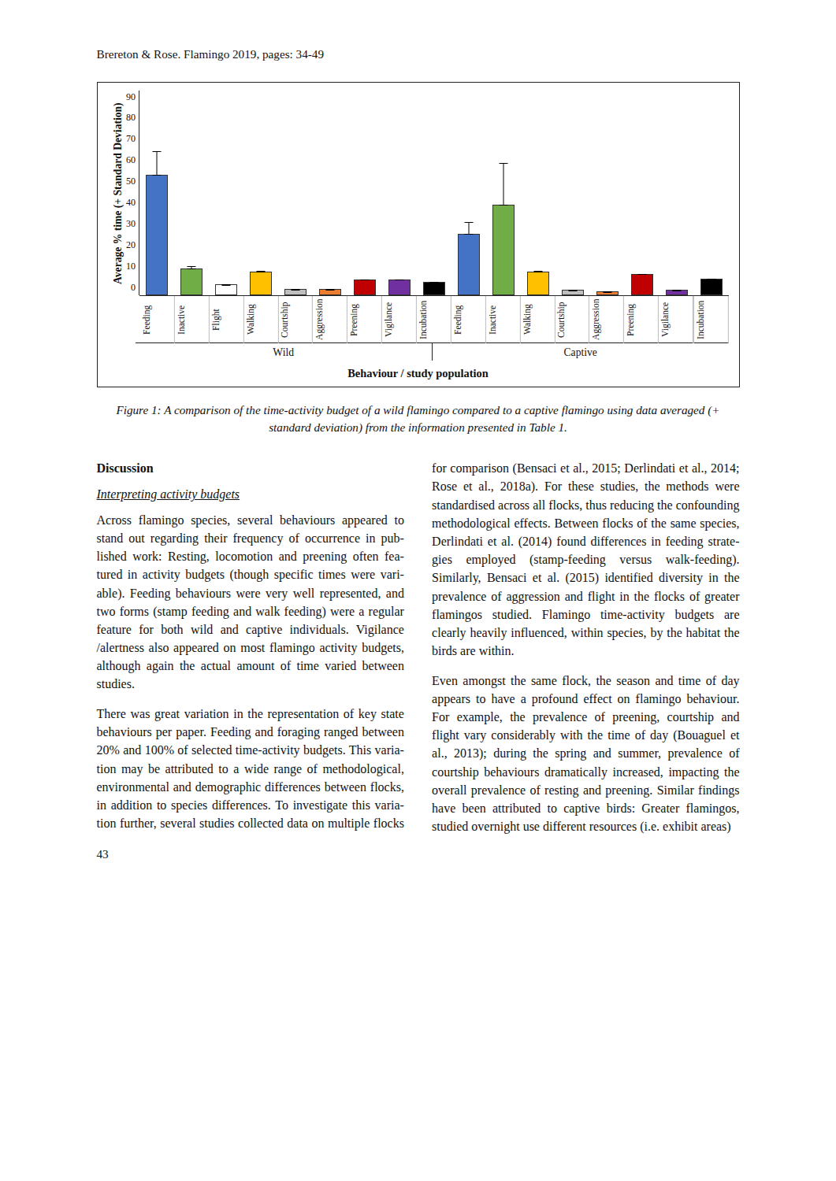Brereton & Rose. Flamingo 2019, pages: 34-49
Average % time (+ Standard Deviation)
9080706050403020100
Feeding
Inactive
Flight
Walking
Courtship
Aggression
Preening
Vigilance
Incubation
Feeding
Inactive
Walking
Courtship
Aggression
Preening
Vigilance
Incubation
Wild
Captive
Behaviour / study population
Figure 1: A comparison of the time-activity budget of a wild flamingo compared to a captive flamingo using data averaged (+ standard deviation) from the information presented in Table 1.
Discussion
Interpreting activity budgets
Across flamingo species, several behaviours appeared to stand out regarding their frequency of occurrence in published work: Resting, locomotion and preening often featured in activity budgets (though specific times were variable). Feeding behaviours were very well represented, and two forms (stamp feeding and walk feeding) were a regular feature for both wild and captive individuals. Vigilance /alertness also appeared on most flamingo activity budgets, although again the actual amount of time varied between studies.
There was great variation in the representation of key state behaviours per paper. Feeding and foraging ranged between 20% and 100% of selected time-activity budgets. This variation may be attributed to a wide range of methodological, environmental and demographic differences between flocks, in addition to species differences. To investigate this variation further, several studies collected data on multiple flocks for comparison (Bensaci et al., 2015; Derlindati et al., 2014; Rose et al., 2018a). For these studies, the methods were standardised across all flocks, thus reducing the confounding methodological effects. Between flocks of the same species, Derlindati et al. (2014) found differences in feeding strategies employed (stamp-feeding versus walk-feeding). Similarly, Bensaci et al. (2015) identified diversity in the prevalence of aggression and flight in the flocks of greater flamingos studied. Flamingo time-activity budgets are clearly heavily influenced, within species, by the habitat the birds are within.
Even amongst the same flock, the season and time of day appears to have a profound effect on flamingo behaviour. For example, the prevalence of preening, courtship and flight vary considerably with the time of day (Bouaguel et al., 2013); during the spring and summer, prevalence of courtship behaviours dramatically increased, impacting the overall prevalence of resting and preening. Similar findings have been attributed to captive birds: Greater flamingos, studied overnight use different resources (i.e. exhibit areas)
43